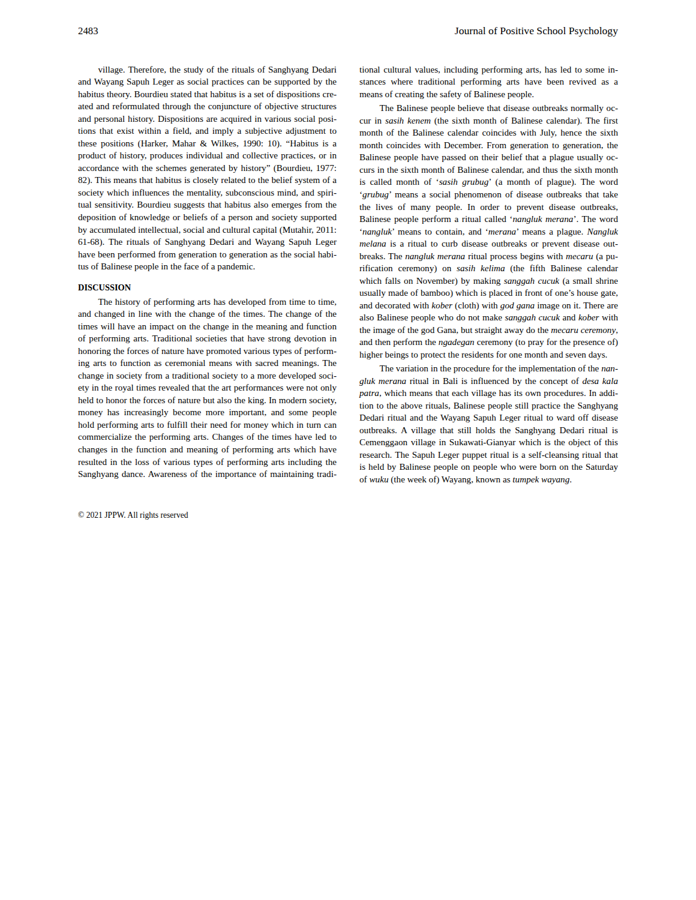2483 Journal of Positive School Psychology
village. Therefore, the study of the rituals of Sanghyang Dedari and Wayang Sapuh Leger as social practices can be supported by the habitus theory. Bourdieu stated that habitus is a set of dispositions created and reformulated through the conjuncture of objective structures and personal history. Dispositions are acquired in various social positions that exist within a field, and imply a subjective adjustment to these positions (Harker, Mahar & Wilkes, 1990: 10). “Habitus is a product of history, produces individual and collective practices, or in accordance with the schemes generated by history” (Bourdieu, 1977: 82). This means that habitus is closely related to the belief system of a society which influences the mentality, subconscious mind, and spiritual sensitivity. Bourdieu suggests that habitus also emerges from the deposition of knowledge or beliefs of a person and society supported by accumulated intellectual, social and cultural capital (Mutahir, 2011: 61-68). The rituals of Sanghyang Dedari and Wayang Sapuh Leger have been performed from generation to generation as the social habitus of Balinese people in the face of a pandemic.
DISCUSSION
The history of performing arts has developed from time to time, and changed in line with the change of the times. The change of the times will have an impact on the change in the meaning and function of performing arts. Traditional societies that have strong devotion in honoring the forces of nature have promoted various types of performing arts to function as ceremonial means with sacred meanings. The change in society from a traditional society to a more developed society in the royal times revealed that the art performances were not only held to honor the forces of nature but also the king. In modern society, money has increasingly become more important, and some people hold performing arts to fulfill their need for money which in turn can commercialize the performing arts. Changes of the times have led to changes in the function and meaning of performing arts which have resulted in the loss of various types of performing arts including the Sanghyang dance. Awareness of the importance of maintaining traditional cultural values, including performing arts, has led to some instances where traditional performing arts have been revived as a means of creating the safety of Balinese people.
The Balinese people believe that disease outbreaks normally occur in sasih kenem (the sixth month of Balinese calendar). The first month of the Balinese calendar coincides with July, hence the sixth month coincides with December. From generation to generation, the Balinese people have passed on their belief that a plague usually occurs in the sixth month of Balinese calendar, and thus the sixth month is called month of ‘sasih grubug’ (a month of plague). The word ‘grubug’ means a social phenomenon of disease outbreaks that take the lives of many people. In order to prevent disease outbreaks, Balinese people perform a ritual called ‘nangluk merana’. The word ‘nangluk’ means to contain, and ‘merana’ means a plague. Nangluk melana is a ritual to curb disease outbreaks or prevent disease outbreaks. The nangluk merana ritual process begins with mecaru (a purification ceremony) on sasih kelima (the fifth Balinese calendar which falls on November) by making sanggah cucuk (a small shrine usually made of bamboo) which is placed in front of one’s house gate, and decorated with kober (cloth) with god gana image on it. There are also Balinese people who do not make sanggah cucuk and kober with the image of the god Gana, but straight away do the mecaru ceremony, and then perform the ngadegan ceremony (to pray for the presence of) higher beings to protect the residents for one month and seven days.
The variation in the procedure for the implementation of the nangluk merana ritual in Bali is influenced by the concept of desa kala patra, which means that each village has its own procedures. In addition to the above rituals, Balinese people still practice the Sanghyang Dedari ritual and the Wayang Sapuh Leger ritual to ward off disease outbreaks. A village that still holds the Sanghyang Dedari ritual is Cemenggaon village in Sukawati-Gianyar which is the object of this research. The Sapuh Leger puppet ritual is a self-cleansing ritual that is held by Balinese people on people who were born on the Saturday of wuku (the week of) Wayang, known as tumpek wayang.
© 2021 JPPW. All rights reserved